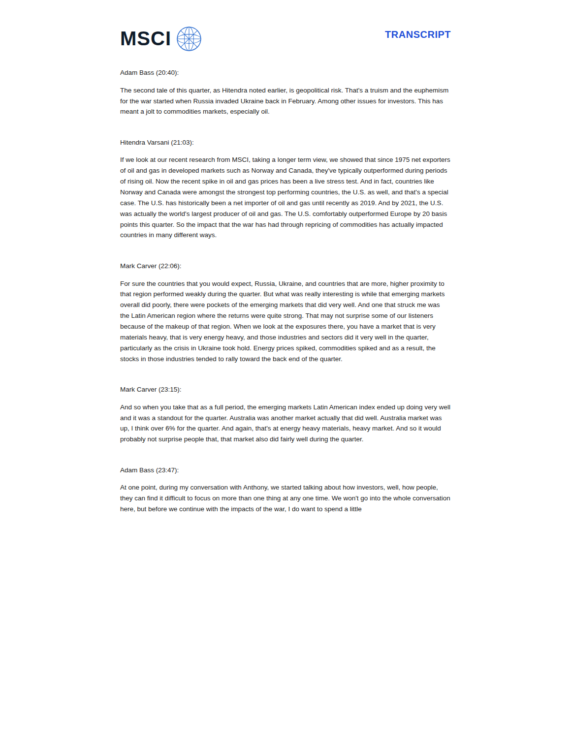MSCI
TRANSCRIPT
Adam Bass (20:40):
The second tale of this quarter, as Hitendra noted earlier, is geopolitical risk. That's a truism and the euphemism for the war started when Russia invaded Ukraine back in February. Among other issues for investors. This has meant a jolt to commodities markets, especially oil.
Hitendra Varsani (21:03):
If we look at our recent research from MSCI, taking a longer term view, we showed that since 1975 net exporters of oil and gas in developed markets such as Norway and Canada, they've typically outperformed during periods of rising oil. Now the recent spike in oil and gas prices has been a live stress test. And in fact, countries like Norway and Canada were amongst the strongest top performing countries, the U.S. as well, and that's a special case. The U.S. has historically been a net importer of oil and gas until recently as 2019. And by 2021, the U.S. was actually the world's largest producer of oil and gas. The U.S. comfortably outperformed Europe by 20 basis points this quarter. So the impact that the war has had through repricing of commodities has actually impacted countries in many different ways.
Mark Carver (22:06):
For sure the countries that you would expect, Russia, Ukraine, and countries that are more, higher proximity to that region performed weakly during the quarter. But what was really interesting is while that emerging markets overall did poorly, there were pockets of the emerging markets that did very well. And one that struck me was the Latin American region where the returns were quite strong. That may not surprise some of our listeners because of the makeup of that region. When we look at the exposures there, you have a market that is very materials heavy, that is very energy heavy, and those industries and sectors did it very well in the quarter, particularly as the crisis in Ukraine took hold. Energy prices spiked, commodities spiked and as a result, the stocks in those industries tended to rally toward the back end of the quarter.
Mark Carver (23:15):
And so when you take that as a full period, the emerging markets Latin American index ended up doing very well and it was a standout for the quarter. Australia was another market actually that did well. Australia market was up, I think over 6% for the quarter. And again, that's at energy heavy materials, heavy market. And so it would probably not surprise people that, that market also did fairly well during the quarter.
Adam Bass (23:47):
At one point, during my conversation with Anthony, we started talking about how investors, well, how people, they can find it difficult to focus on more than one thing at any one time. We won't go into the whole conversation here, but before we continue with the impacts of the war, I do want to spend a little